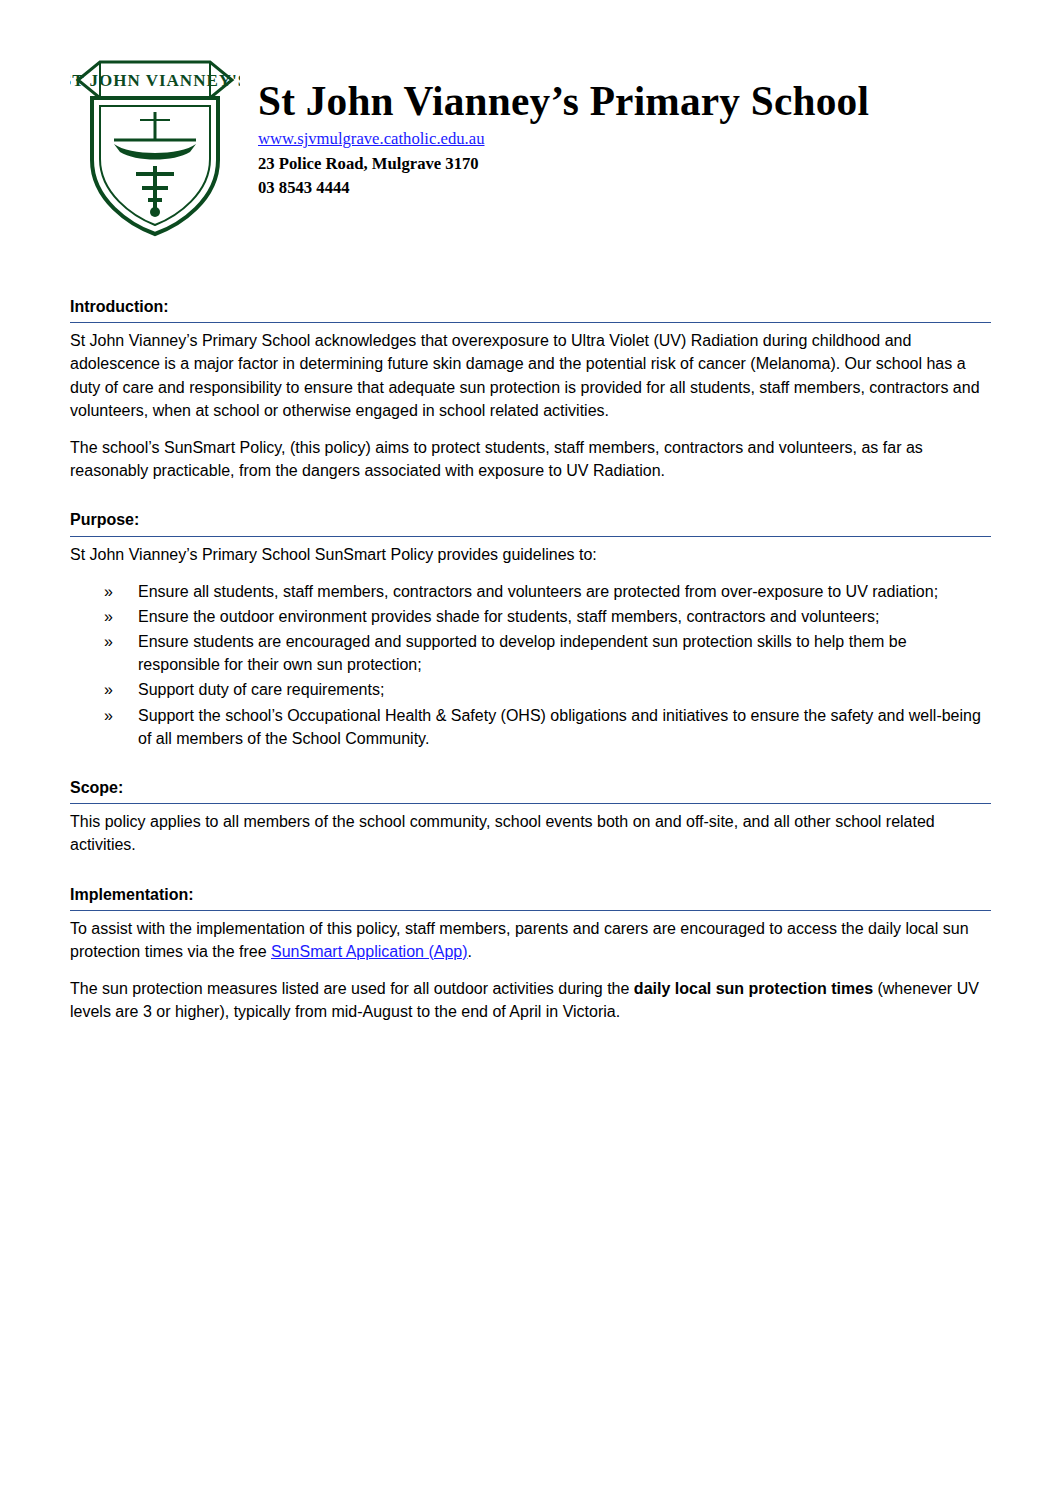ST JOHN VIANNEY'S
St John Vianney’s Primary School
www.sjvmulgrave.catholic.edu.au
23 Police Road, Mulgrave 3170
03 8543 4444
Introduction:
St John Vianney’s Primary School acknowledges that overexposure to Ultra Violet (UV) Radiation during childhood and adolescence is a major factor in determining future skin damage and the potential risk of cancer (Melanoma). Our school has a duty of care and responsibility to ensure that adequate sun protection is provided for all students, staff members, contractors and volunteers, when at school or otherwise engaged in school related activities.
The school’s SunSmart Policy, (this policy) aims to protect students, staff members, contractors and volunteers, as far as reasonably practicable, from the dangers associated with exposure to UV Radiation.
Purpose:
St John Vianney’s Primary School SunSmart Policy provides guidelines to:
Ensure all students, staff members, contractors and volunteers are protected from over-exposure to UV radiation;
Ensure the outdoor environment provides shade for students, staff members, contractors and volunteers;
Ensure students are encouraged and supported to develop independent sun protection skills to help them be responsible for their own sun protection;
Support duty of care requirements;
Support the school’s Occupational Health & Safety (OHS) obligations and initiatives to ensure the safety and well-being of all members of the School Community.
Scope:
This policy applies to all members of the school community, school events both on and off-site, and all other school related activities.
Implementation:
To assist with the implementation of this policy, staff members, parents and carers are encouraged to access the daily local sun protection times via the free SunSmart Application (App).
The sun protection measures listed are used for all outdoor activities during the daily local sun protection times (whenever UV levels are 3 or higher), typically from mid-August to the end of April in Victoria.